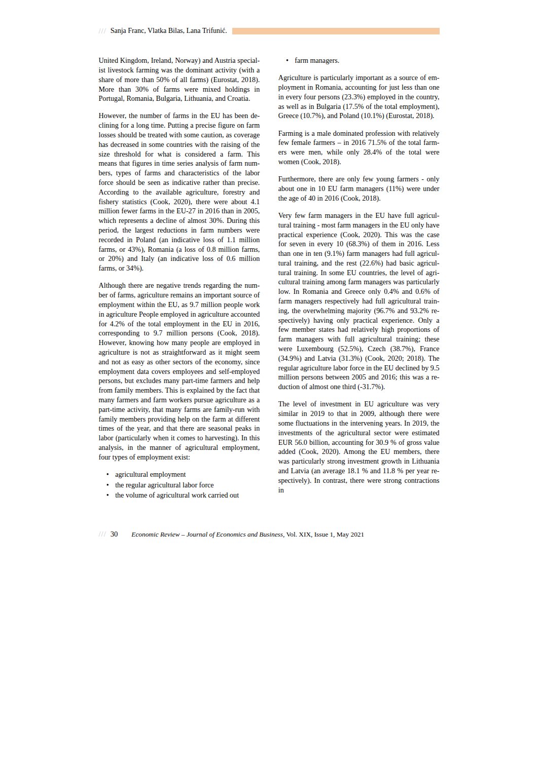/// Sanja Franc, Vlatka Bilas, Lana Trifunić.
United Kingdom, Ireland, Norway) and Austria specialist livestock farming was the dominant activity (with a share of more than 50% of all farms) (Eurostat, 2018). More than 30% of farms were mixed holdings in Portugal, Romania, Bulgaria, Lithuania, and Croatia.
However, the number of farms in the EU has been declining for a long time. Putting a precise figure on farm losses should be treated with some caution, as coverage has decreased in some countries with the raising of the size threshold for what is considered a farm. This means that figures in time series analysis of farm numbers, types of farms and characteristics of the labor force should be seen as indicative rather than precise. According to the available agriculture, forestry and fishery statistics (Cook, 2020), there were about 4.1 million fewer farms in the EU-27 in 2016 than in 2005, which represents a decline of almost 30%. During this period, the largest reductions in farm numbers were recorded in Poland (an indicative loss of 1.1 million farms, or 43%), Romania (a loss of 0.8 million farms, or 20%) and Italy (an indicative loss of 0.6 million farms, or 34%).
Although there are negative trends regarding the number of farms, agriculture remains an important source of employment within the EU, as 9.7 million people work in agriculture People employed in agriculture accounted for 4.2% of the total employment in the EU in 2016, corresponding to 9.7 million persons (Cook, 2018). However, knowing how many people are employed in agriculture is not as straightforward as it might seem and not as easy as other sectors of the economy, since employment data covers employees and self-employed persons, but excludes many part-time farmers and help from family members. This is explained by the fact that many farmers and farm workers pursue agriculture as a part-time activity, that many farms are family-run with family members providing help on the farm at different times of the year, and that there are seasonal peaks in labor (particularly when it comes to harvesting). In this analysis, in the manner of agricultural employment, four types of employment exist:
agricultural employment
the regular agricultural labor force
the volume of agricultural work carried out
farm managers.
Agriculture is particularly important as a source of employment in Romania, accounting for just less than one in every four persons (23.3%) employed in the country, as well as in Bulgaria (17.5% of the total employment), Greece (10.7%), and Poland (10.1%) (Eurostat, 2018).
Farming is a male dominated profession with relatively few female farmers – in 2016 71.5% of the total farmers were men, while only 28.4% of the total were women (Cook, 2018).
Furthermore, there are only few young farmers - only about one in 10 EU farm managers (11%) were under the age of 40 in 2016 (Cook, 2018).
Very few farm managers in the EU have full agricultural training - most farm managers in the EU only have practical experience (Cook, 2020). This was the case for seven in every 10 (68.3%) of them in 2016. Less than one in ten (9.1%) farm managers had full agricultural training, and the rest (22.6%) had basic agricultural training. In some EU countries, the level of agricultural training among farm managers was particularly low. In Romania and Greece only 0.4% and 0.6% of farm managers respectively had full agricultural training, the overwhelming majority (96.7% and 93.2% respectively) having only practical experience. Only a few member states had relatively high proportions of farm managers with full agricultural training; these were Luxembourg (52.5%), Czech (38.7%), France (34.9%) and Latvia (31.3%) (Cook, 2020; 2018). The regular agriculture labor force in the EU declined by 9.5 million persons between 2005 and 2016; this was a reduction of almost one third (-31.7%).
The level of investment in EU agriculture was very similar in 2019 to that in 2009, although there were some fluctuations in the intervening years. In 2019, the investments of the agricultural sector were estimated EUR 56.0 billion, accounting for 30.9 % of gross value added (Cook, 2020). Among the EU members, there was particularly strong investment growth in Lithuania and Latvia (an average 18.1 % and 11.8 % per year respectively). In contrast, there were strong contractions in
/// 30 Economic Review – Journal of Economics and Business, Vol. XIX, Issue 1, May 2021